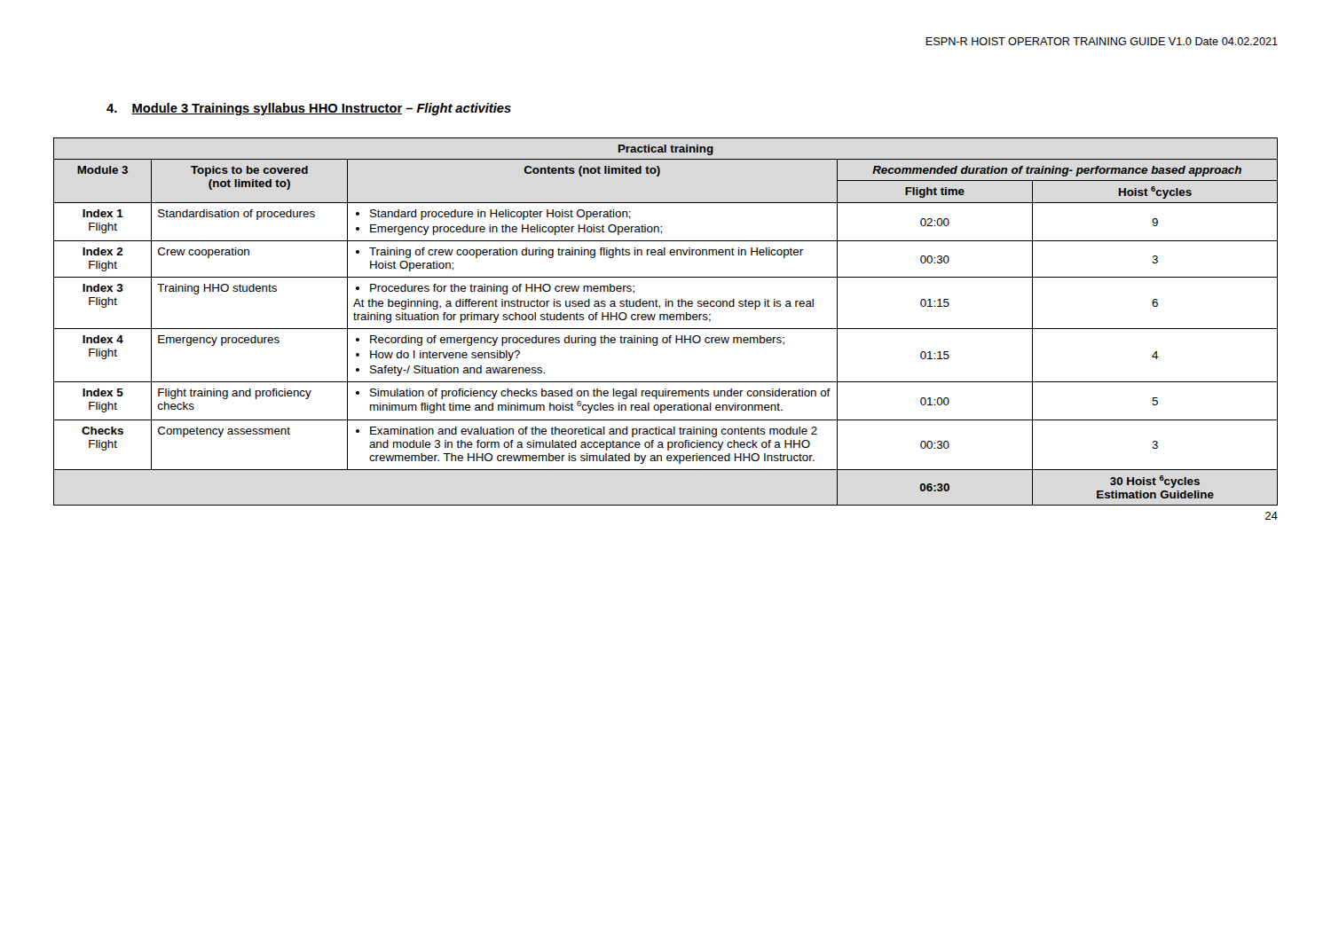ESPN-R HOIST OPERATOR TRAINING GUIDE V1.0 Date 04.02.2021
4. Module 3 Trainings syllabus HHO Instructor – Flight activities
| Practical training |
| Module 3 | Topics to be covered (not limited to) | Contents (not limited to) | Recommended duration of training- performance based approach |
| Flight time | Hoist 6 cycles |
| Index 1 Flight | Standardisation of procedures | Standard procedure in Helicopter Hoist Operation; Emergency procedure in the Helicopter Hoist Operation; | 02:00 | 9 |
| Index 2 Flight | Crew cooperation | Training of crew cooperation during training flights in real environment in Helicopter Hoist Operation; | 00:30 | 3 |
| Index 3 Flight | Training HHO students | Procedures for the training of HHO crew members; At the beginning, a different instructor is used as a student, in the second step it is a real training situation for primary school students of HHO crew members; | 01:15 | 6 |
| Index 4 Flight | Emergency procedures | Recording of emergency procedures during the training of HHO crew members; How do I intervene sensibly? Safety-/ Situation and awareness. | 01:15 | 4 |
| Index 5 Flight | Flight training and proficiency checks | Simulation of proficiency checks based on the legal requirements under consideration of minimum flight time and minimum hoist 6 cycles in real operational environment. | 01:00 | 5 |
| Checks Flight | Competency assessment | Examination and evaluation of the theoretical and practical training contents module 2 and module 3 in the form of a simulated acceptance of a proficiency check of a HHO crewmember. The HHO crewmember is simulated by an experienced HHO Instructor. | 00:30 | 3 |
| | 06:30 | 30 Hoist 6 cycles Estimation Guideline |
24